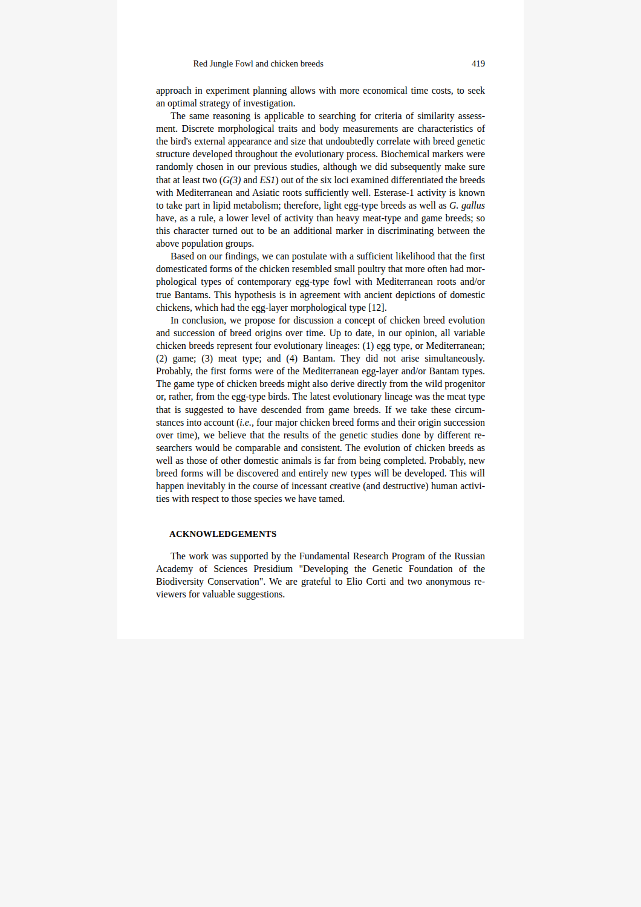Red Jungle Fowl and chicken breeds 419
approach in experiment planning allows with more economical time costs, to seek an optimal strategy of investigation.
The same reasoning is applicable to searching for criteria of similarity assessment. Discrete morphological traits and body measurements are characteristics of the bird's external appearance and size that undoubtedly correlate with breed genetic structure developed throughout the evolutionary process. Biochemical markers were randomly chosen in our previous studies, although we did subsequently make sure that at least two (G(3) and ES1) out of the six loci examined differentiated the breeds with Mediterranean and Asiatic roots sufficiently well. Esterase-1 activity is known to take part in lipid metabolism; therefore, light egg-type breeds as well as G. gallus have, as a rule, a lower level of activity than heavy meat-type and game breeds; so this character turned out to be an additional marker in discriminating between the above population groups.
Based on our findings, we can postulate with a sufficient likelihood that the first domesticated forms of the chicken resembled small poultry that more often had morphological types of contemporary egg-type fowl with Mediterranean roots and/or true Bantams. This hypothesis is in agreement with ancient depictions of domestic chickens, which had the egg-layer morphological type [12].
In conclusion, we propose for discussion a concept of chicken breed evolution and succession of breed origins over time. Up to date, in our opinion, all variable chicken breeds represent four evolutionary lineages: (1) egg type, or Mediterranean; (2) game; (3) meat type; and (4) Bantam. They did not arise simultaneously. Probably, the first forms were of the Mediterranean egg-layer and/or Bantam types. The game type of chicken breeds might also derive directly from the wild progenitor or, rather, from the egg-type birds. The latest evolutionary lineage was the meat type that is suggested to have descended from game breeds. If we take these circumstances into account (i.e., four major chicken breed forms and their origin succession over time), we believe that the results of the genetic studies done by different researchers would be comparable and consistent. The evolution of chicken breeds as well as those of other domestic animals is far from being completed. Probably, new breed forms will be discovered and entirely new types will be developed. This will happen inevitably in the course of incessant creative (and destructive) human activities with respect to those species we have tamed.
ACKNOWLEDGEMENTS
The work was supported by the Fundamental Research Program of the Russian Academy of Sciences Presidium "Developing the Genetic Foundation of the Biodiversity Conservation". We are grateful to Elio Corti and two anonymous reviewers for valuable suggestions.